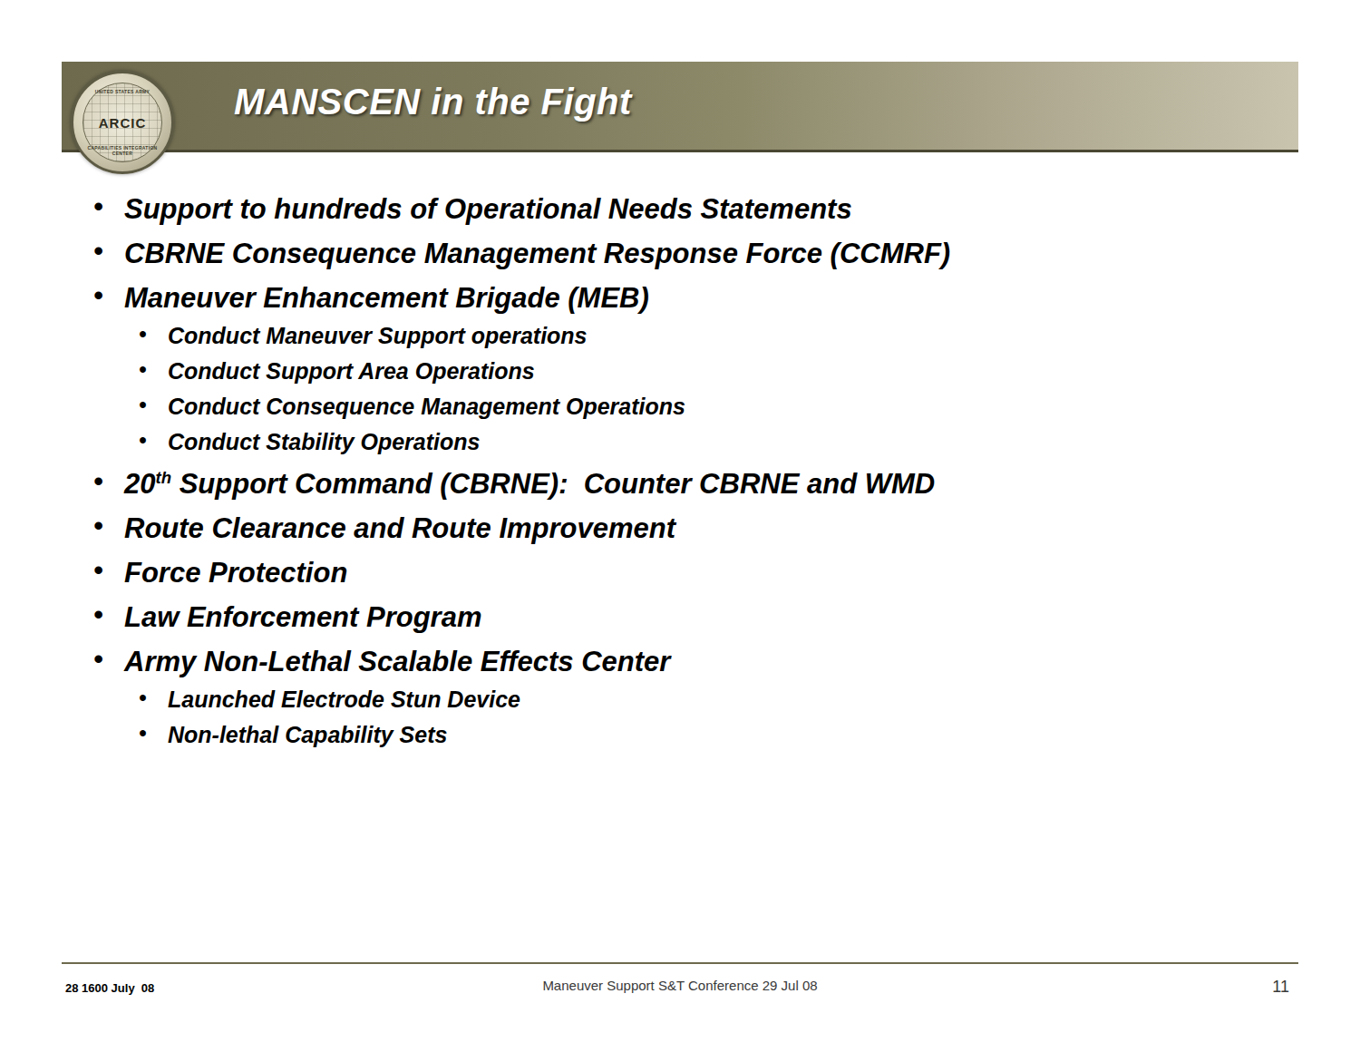MANSCEN in the Fight
UNITED STATES ARMY
ARCIC
CAPABILITIES INTEGRATION CENTER
Support to hundreds of Operational Needs Statements
CBRNE Consequence Management Response Force (CCMRF)
Maneuver Enhancement Brigade (MEB)
Conduct Maneuver Support operations
Conduct Support Area Operations
Conduct Consequence Management Operations
Conduct Stability Operations
20th Support Command (CBRNE): Counter CBRNE and WMD
Route Clearance and Route Improvement
Force Protection
Law Enforcement Program
Army Non-Lethal Scalable Effects Center
Launched Electrode Stun Device
Non-lethal Capability Sets
28 1600 July 08
Maneuver Support S&T Conference 29 Jul 08
11